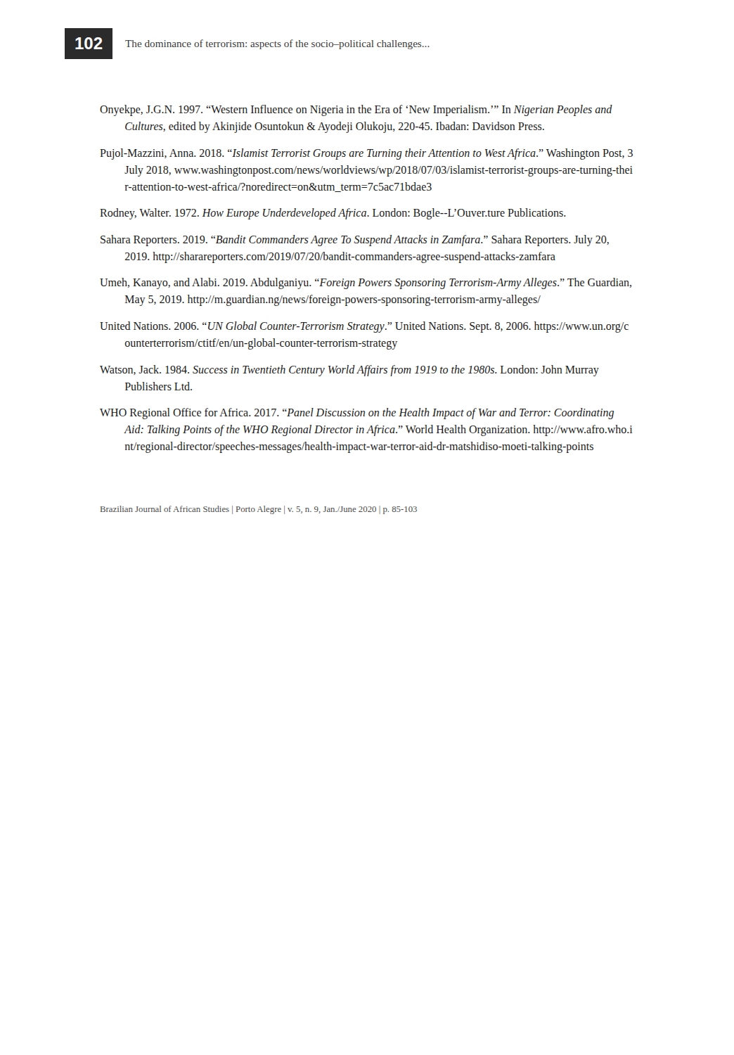102
The dominance of terrorism: aspects of the socio–political challenges...
Onyekpe, J.G.N. 1997. “Western Influence on Nigeria in the Era of ‘New Imperialism.’” In Nigerian Peoples and Cultures, edited by Akinjide Osuntokun & Ayodeji Olukoju, 220-45. Ibadan: Davidson Press.
Pujol-Mazzini, Anna. 2018. “Islamist Terrorist Groups are Turning their Attention to West Africa.” Washington Post, 3 July 2018, www.washingtonpost.com/news/worldviews/wp/2018/07/03/islamist-terrorist-groups-are-turning-their-attention-to-west-africa/?noredirect=on&utm_term=7c5ac71bdae3
Rodney, Walter. 1972. How Europe Underdeveloped Africa. London: Bogle--L’Ouver.ture Publications.
Sahara Reporters. 2019. “Bandit Commanders Agree To Suspend Attacks in Zamfara.” Sahara Reporters. July 20, 2019. http://sharareporters.com/2019/07/20/bandit-commanders-agree-suspend-attacks-zamfara
Umeh, Kanayo, and Alabi. 2019. Abdulganiyu. “Foreign Powers Sponsoring Terrorism-Army Alleges.” The Guardian, May 5, 2019. http://m.guardian.ng/news/foreign-powers-sponsoring-terrorism-army-alleges/
United Nations. 2006. “UN Global Counter-Terrorism Strategy.” United Nations. Sept. 8, 2006. https://www.un.org/counterterrorism/ctitf/en/un-global-counter-terrorism-strategy
Watson, Jack. 1984. Success in Twentieth Century World Affairs from 1919 to the 1980s. London: John Murray Publishers Ltd.
WHO Regional Office for Africa. 2017. “Panel Discussion on the Health Impact of War and Terror: Coordinating Aid: Talking Points of the WHO Regional Director in Africa.” World Health Organization. http://www.afro.who.int/regional-director/speeches-messages/health-impact-war-terror-aid-dr-matshidiso-moeti-talking-points
Brazilian Journal of African Studies | Porto Alegre | v. 5, n. 9, Jan./June 2020 | p. 85-103